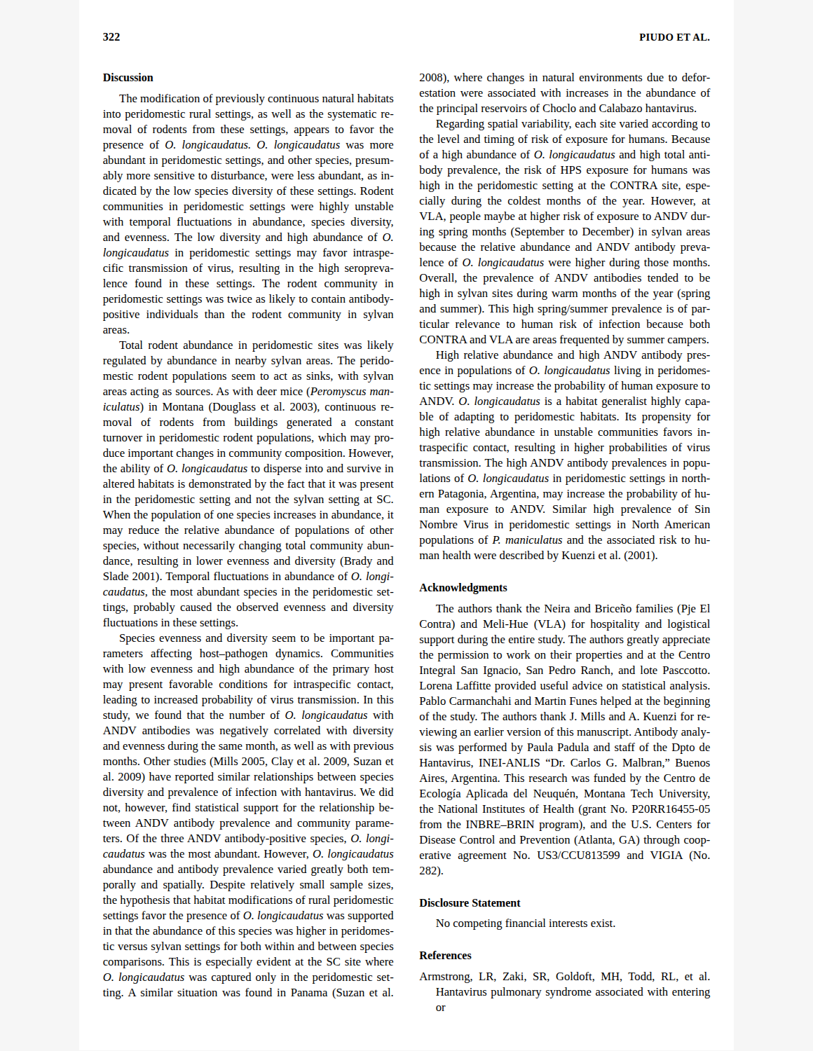322 PIUDO ET AL.
Discussion
The modification of previously continuous natural habitats into peridomestic rural settings, as well as the systematic removal of rodents from these settings, appears to favor the presence of O. longicaudatus. O. longicaudatus was more abundant in peridomestic settings, and other species, presumably more sensitive to disturbance, were less abundant, as indicated by the low species diversity of these settings. Rodent communities in peridomestic settings were highly unstable with temporal fluctuations in abundance, species diversity, and evenness. The low diversity and high abundance of O. longicaudatus in peridomestic settings may favor intraspecific transmission of virus, resulting in the high seroprevalence found in these settings. The rodent community in peridomestic settings was twice as likely to contain antibody-positive individuals than the rodent community in sylvan areas.
Total rodent abundance in peridomestic sites was likely regulated by abundance in nearby sylvan areas. The peridomestic rodent populations seem to act as sinks, with sylvan areas acting as sources. As with deer mice (Peromyscus maniculatus) in Montana (Douglass et al. 2003), continuous removal of rodents from buildings generated a constant turnover in peridomestic rodent populations, which may produce important changes in community composition. However, the ability of O. longicaudatus to disperse into and survive in altered habitats is demonstrated by the fact that it was present in the peridomestic setting and not the sylvan setting at SC. When the population of one species increases in abundance, it may reduce the relative abundance of populations of other species, without necessarily changing total community abundance, resulting in lower evenness and diversity (Brady and Slade 2001). Temporal fluctuations in abundance of O. longicaudatus, the most abundant species in the peridomestic settings, probably caused the observed evenness and diversity fluctuations in these settings.
Species evenness and diversity seem to be important parameters affecting host–pathogen dynamics. Communities with low evenness and high abundance of the primary host may present favorable conditions for intraspecific contact, leading to increased probability of virus transmission. In this study, we found that the number of O. longicaudatus with ANDV antibodies was negatively correlated with diversity and evenness during the same month, as well as with previous months. Other studies (Mills 2005, Clay et al. 2009, Suzan et al. 2009) have reported similar relationships between species diversity and prevalence of infection with hantavirus. We did not, however, find statistical support for the relationship between ANDV antibody prevalence and community parameters. Of the three ANDV antibody-positive species, O. longicaudatus was the most abundant. However, O. longicaudatus abundance and antibody prevalence varied greatly both temporally and spatially. Despite relatively small sample sizes, the hypothesis that habitat modifications of rural peridomestic settings favor the presence of O. longicaudatus was supported in that the abundance of this species was higher in peridomestic versus sylvan settings for both within and between species comparisons. This is especially evident at the SC site where O. longicaudatus was captured only in the peridomestic setting. A similar situation was found in Panama (Suzan et al. 2008), where changes in natural environments due to deforestation were associated with increases in the abundance of the principal reservoirs of Choclo and Calabazo hantavirus.
Regarding spatial variability, each site varied according to the level and timing of risk of exposure for humans. Because of a high abundance of O. longicaudatus and high total antibody prevalence, the risk of HPS exposure for humans was high in the peridomestic setting at the CONTRA site, especially during the coldest months of the year. However, at VLA, people maybe at higher risk of exposure to ANDV during spring months (September to December) in sylvan areas because the relative abundance and ANDV antibody prevalence of O. longicaudatus were higher during those months. Overall, the prevalence of ANDV antibodies tended to be high in sylvan sites during warm months of the year (spring and summer). This high spring/summer prevalence is of particular relevance to human risk of infection because both CONTRA and VLA are areas frequented by summer campers.
High relative abundance and high ANDV antibody presence in populations of O. longicaudatus living in peridomestic settings may increase the probability of human exposure to ANDV. O. longicaudatus is a habitat generalist highly capable of adapting to peridomestic habitats. Its propensity for high relative abundance in unstable communities favors intraspecific contact, resulting in higher probabilities of virus transmission. The high ANDV antibody prevalences in populations of O. longicaudatus in peridomestic settings in northern Patagonia, Argentina, may increase the probability of human exposure to ANDV. Similar high prevalence of Sin Nombre Virus in peridomestic settings in North American populations of P. maniculatus and the associated risk to human health were described by Kuenzi et al. (2001).
Acknowledgments
The authors thank the Neira and Briceño families (Pje El Contra) and Meli-Hue (VLA) for hospitality and logistical support during the entire study. The authors greatly appreciate the permission to work on their properties and at the Centro Integral San Ignacio, San Pedro Ranch, and lote Pasccotto. Lorena Laffitte provided useful advice on statistical analysis. Pablo Carmanchahi and Martin Funes helped at the beginning of the study. The authors thank J. Mills and A. Kuenzi for reviewing an earlier version of this manuscript. Antibody analysis was performed by Paula Padula and staff of the Dpto de Hantavirus, INEI-ANLIS “Dr. Carlos G. Malbran,” Buenos Aires, Argentina. This research was funded by the Centro de Ecología Aplicada del Neuquén, Montana Tech University, the National Institutes of Health (grant No. P20RR16455-05 from the INBRE–BRIN program), and the U.S. Centers for Disease Control and Prevention (Atlanta, GA) through cooperative agreement No. US3/CCU813599 and VIGIA (No. 282).
Disclosure Statement
No competing financial interests exist.
References
Armstrong, LR, Zaki, SR, Goldoft, MH, Todd, RL, et al. Hantavirus pulmonary syndrome associated with entering or